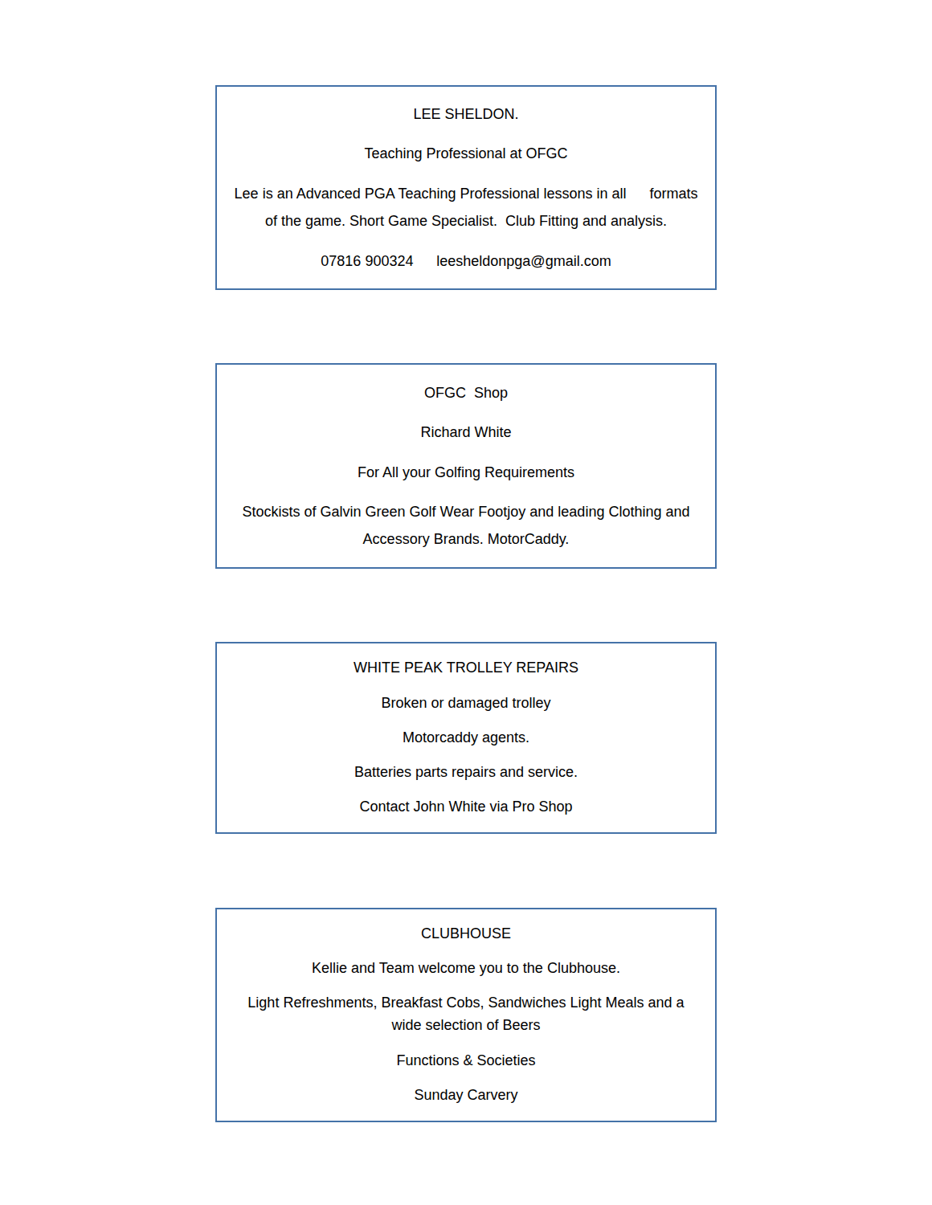LEE SHELDON.
Teaching Professional at OFGC
Lee is an Advanced PGA Teaching Professional lessons in all formats of the game. Short Game Specialist. Club Fitting and analysis.
07816 900324 leesheldonpga@gmail.com
OFGC Shop
Richard White
For All your Golfing Requirements
Stockists of Galvin Green Golf Wear Footjoy and leading Clothing and Accessory Brands. MotorCaddy.
WHITE PEAK TROLLEY REPAIRS
Broken or damaged trolley
Motorcaddy agents.
Batteries parts repairs and service.
Contact John White via Pro Shop
CLUBHOUSE
Kellie and Team welcome you to the Clubhouse.
Light Refreshments, Breakfast Cobs, Sandwiches Light Meals and a wide selection of Beers
Functions & Societies
Sunday Carvery